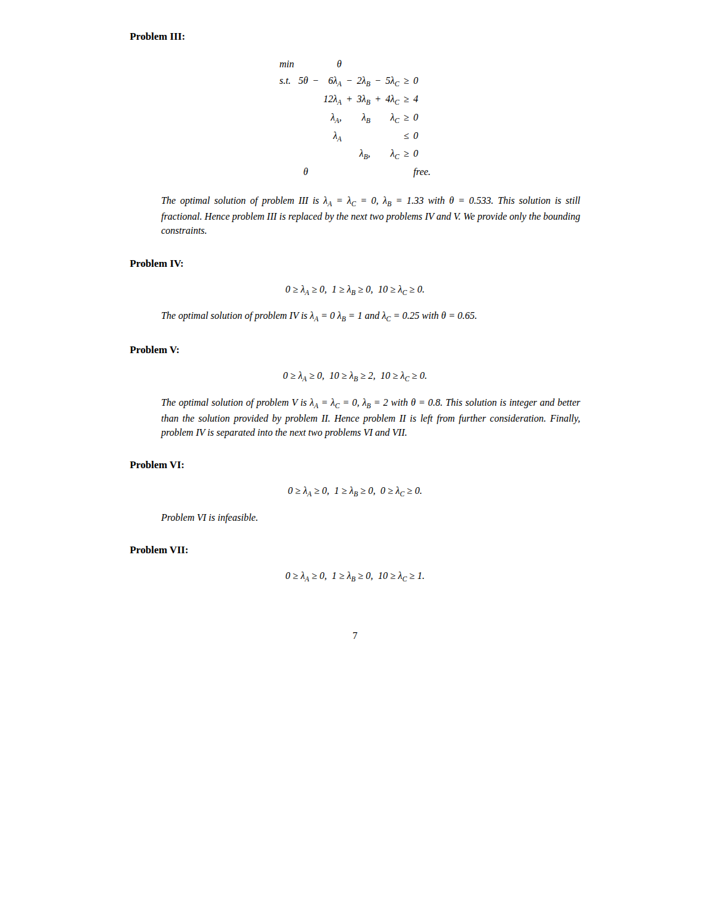Problem III:
| min | | | θ | | | | | | |
| s.t. | 5 θ | − | 6 λ A | − | 2 λ B | − | 5 λ C | ≥ | 0 |
| | | | 12 λ A | + | 3 λ B | + | 4 λ C | ≥ | 4 |
| | | | λ A , | | λ B | | λ C | ≥ | 0 |
| | | | λ A | | | | | ≤ | 0 |
| | | | | | λ B , | | λ C | ≥ | 0 |
| | θ | | | | | | | | free. |
The optimal solution of problem III is λA = λC = 0, λB = 1.33 with θ = 0.533. This solution is still fractional. Hence problem III is replaced by the next two problems IV and V. We provide only the bounding constraints.
Problem IV:
0 ≥ λA ≥ 0, 1 ≥ λB ≥ 0, 10 ≥ λC ≥ 0.
The optimal solution of problem IV is λA = 0 λB = 1 and λC = 0.25 with θ = 0.65.
Problem V:
0 ≥ λA ≥ 0, 10 ≥ λB ≥ 2, 10 ≥ λC ≥ 0.
The optimal solution of problem V is λA = λC = 0, λB = 2 with θ = 0.8. This solution is integer and better than the solution provided by problem II. Hence problem II is left from further consideration. Finally, problem IV is separated into the next two problems VI and VII.
Problem VI:
0 ≥ λA ≥ 0, 1 ≥ λB ≥ 0, 0 ≥ λC ≥ 0.
Problem VI is infeasible.
Problem VII:
0 ≥ λA ≥ 0, 1 ≥ λB ≥ 0, 10 ≥ λC ≥ 1.
7